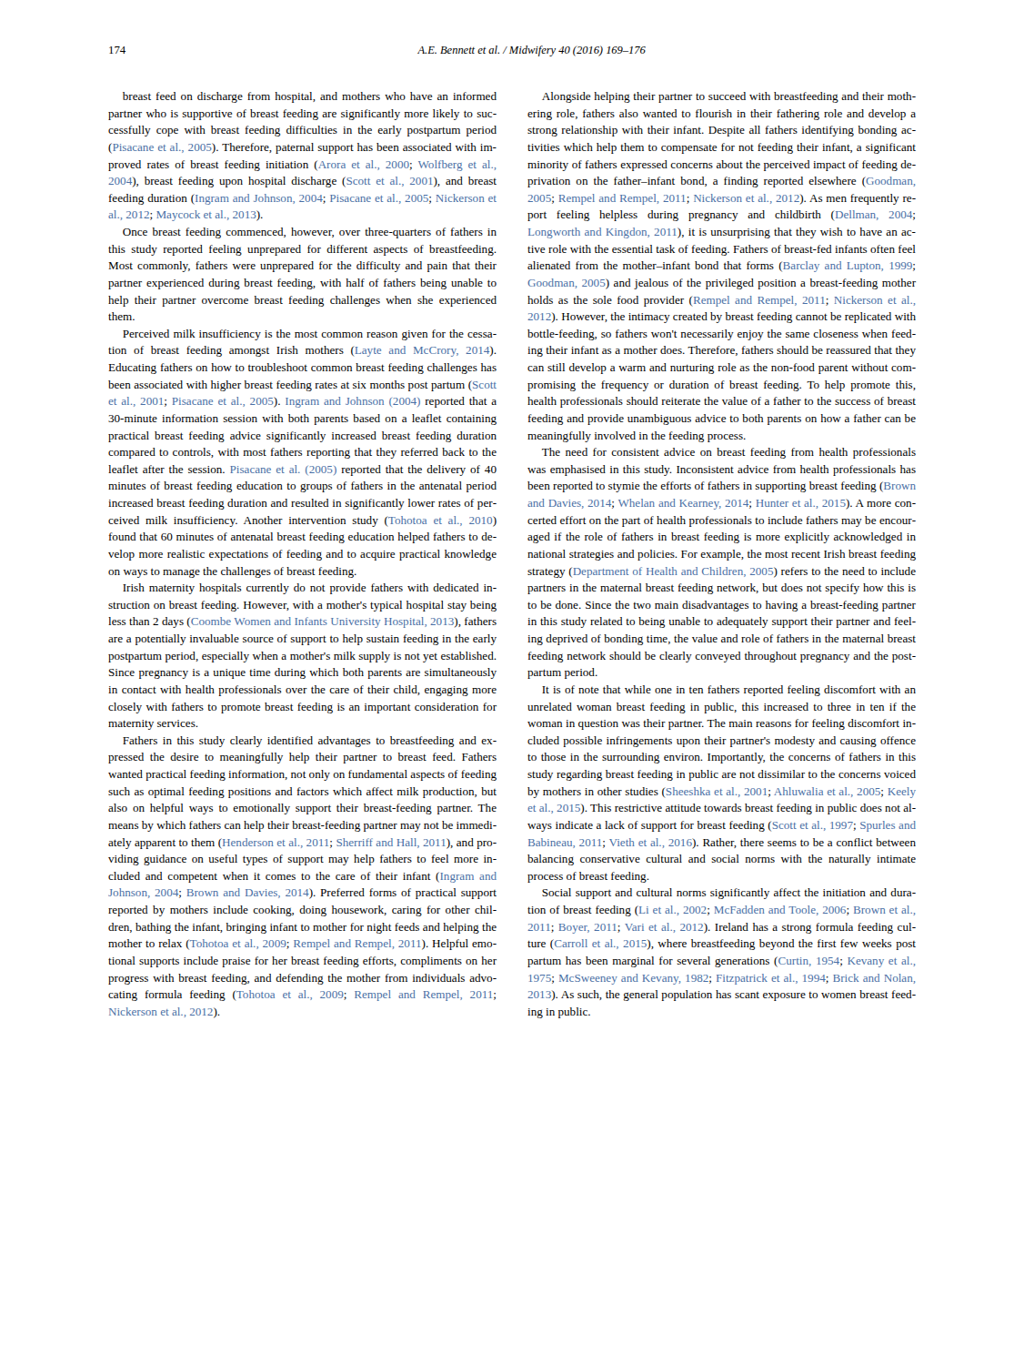174 A.E. Bennett et al. / Midwifery 40 (2016) 169–176
breast feed on discharge from hospital, and mothers who have an informed partner who is supportive of breast feeding are significantly more likely to successfully cope with breast feeding difficulties in the early postpartum period (Pisacane et al., 2005). Therefore, paternal support has been associated with improved rates of breast feeding initiation (Arora et al., 2000; Wolfberg et al., 2004), breast feeding upon hospital discharge (Scott et al., 2001), and breast feeding duration (Ingram and Johnson, 2004; Pisacane et al., 2005; Nickerson et al., 2012; Maycock et al., 2013).
Once breast feeding commenced, however, over three-quarters of fathers in this study reported feeling unprepared for different aspects of breastfeeding. Most commonly, fathers were unprepared for the difficulty and pain that their partner experienced during breast feeding, with half of fathers being unable to help their partner overcome breast feeding challenges when she experienced them.
Perceived milk insufficiency is the most common reason given for the cessation of breast feeding amongst Irish mothers (Layte and McCrory, 2014). Educating fathers on how to troubleshoot common breast feeding challenges has been associated with higher breast feeding rates at six months post partum (Scott et al., 2001; Pisacane et al., 2005). Ingram and Johnson (2004) reported that a 30-minute information session with both parents based on a leaflet containing practical breast feeding advice significantly increased breast feeding duration compared to controls, with most fathers reporting that they referred back to the leaflet after the session. Pisacane et al. (2005) reported that the delivery of 40 minutes of breast feeding education to groups of fathers in the antenatal period increased breast feeding duration and resulted in significantly lower rates of perceived milk insufficiency. Another intervention study (Tohotoa et al., 2010) found that 60 minutes of antenatal breast feeding education helped fathers to develop more realistic expectations of feeding and to acquire practical knowledge on ways to manage the challenges of breast feeding.
Irish maternity hospitals currently do not provide fathers with dedicated instruction on breast feeding. However, with a mother's typical hospital stay being less than 2 days (Coombe Women and Infants University Hospital, 2013), fathers are a potentially invaluable source of support to help sustain feeding in the early postpartum period, especially when a mother's milk supply is not yet established. Since pregnancy is a unique time during which both parents are simultaneously in contact with health professionals over the care of their child, engaging more closely with fathers to promote breast feeding is an important consideration for maternity services.
Fathers in this study clearly identified advantages to breastfeeding and expressed the desire to meaningfully help their partner to breast feed. Fathers wanted practical feeding information, not only on fundamental aspects of feeding such as optimal feeding positions and factors which affect milk production, but also on helpful ways to emotionally support their breast-feeding partner. The means by which fathers can help their breast-feeding partner may not be immediately apparent to them (Henderson et al., 2011; Sherriff and Hall, 2011), and providing guidance on useful types of support may help fathers to feel more included and competent when it comes to the care of their infant (Ingram and Johnson, 2004; Brown and Davies, 2014). Preferred forms of practical support reported by mothers include cooking, doing housework, caring for other children, bathing the infant, bringing infant to mother for night feeds and helping the mother to relax (Tohotoa et al., 2009; Rempel and Rempel, 2011). Helpful emotional supports include praise for her breast feeding efforts, compliments on her progress with breast feeding, and defending the mother from individuals advocating formula feeding (Tohotoa et al., 2009; Rempel and Rempel, 2011; Nickerson et al., 2012).
Alongside helping their partner to succeed with breastfeeding and their mothering role, fathers also wanted to flourish in their fathering role and develop a strong relationship with their infant. Despite all fathers identifying bonding activities which help them to compensate for not feeding their infant, a significant minority of fathers expressed concerns about the perceived impact of feeding deprivation on the father–infant bond, a finding reported elsewhere (Goodman, 2005; Rempel and Rempel, 2011; Nickerson et al., 2012). As men frequently report feeling helpless during pregnancy and childbirth (Dellman, 2004; Longworth and Kingdon, 2011), it is unsurprising that they wish to have an active role with the essential task of feeding. Fathers of breast-fed infants often feel alienated from the mother–infant bond that forms (Barclay and Lupton, 1999; Goodman, 2005) and jealous of the privileged position a breast-feeding mother holds as the sole food provider (Rempel and Rempel, 2011; Nickerson et al., 2012). However, the intimacy created by breast feeding cannot be replicated with bottle-feeding, so fathers won't necessarily enjoy the same closeness when feeding their infant as a mother does. Therefore, fathers should be reassured that they can still develop a warm and nurturing role as the non-food parent without compromising the frequency or duration of breast feeding. To help promote this, health professionals should reiterate the value of a father to the success of breast feeding and provide unambiguous advice to both parents on how a father can be meaningfully involved in the feeding process.
The need for consistent advice on breast feeding from health professionals was emphasised in this study. Inconsistent advice from health professionals has been reported to stymie the efforts of fathers in supporting breast feeding (Brown and Davies, 2014; Whelan and Kearney, 2014; Hunter et al., 2015). A more concerted effort on the part of health professionals to include fathers may be encouraged if the role of fathers in breast feeding is more explicitly acknowledged in national strategies and policies. For example, the most recent Irish breast feeding strategy (Department of Health and Children, 2005) refers to the need to include partners in the maternal breast feeding network, but does not specify how this is to be done. Since the two main disadvantages to having a breast-feeding partner in this study related to being unable to adequately support their partner and feeling deprived of bonding time, the value and role of fathers in the maternal breast feeding network should be clearly conveyed throughout pregnancy and the postpartum period.
It is of note that while one in ten fathers reported feeling discomfort with an unrelated woman breast feeding in public, this increased to three in ten if the woman in question was their partner. The main reasons for feeling discomfort included possible infringements upon their partner's modesty and causing offence to those in the surrounding environ. Importantly, the concerns of fathers in this study regarding breast feeding in public are not dissimilar to the concerns voiced by mothers in other studies (Sheeshka et al., 2001; Ahluwalia et al., 2005; Keely et al., 2015). This restrictive attitude towards breast feeding in public does not always indicate a lack of support for breast feeding (Scott et al., 1997; Spurles and Babineau, 2011; Vieth et al., 2016). Rather, there seems to be a conflict between balancing conservative cultural and social norms with the naturally intimate process of breast feeding.
Social support and cultural norms significantly affect the initiation and duration of breast feeding (Li et al., 2002; McFadden and Toole, 2006; Brown et al., 2011; Boyer, 2011; Vari et al., 2012). Ireland has a strong formula feeding culture (Carroll et al., 2015), where breastfeeding beyond the first few weeks post partum has been marginal for several generations (Curtin, 1954; Kevany et al., 1975; McSweeney and Kevany, 1982; Fitzpatrick et al., 1994; Brick and Nolan, 2013). As such, the general population has scant exposure to women breast feeding in public.